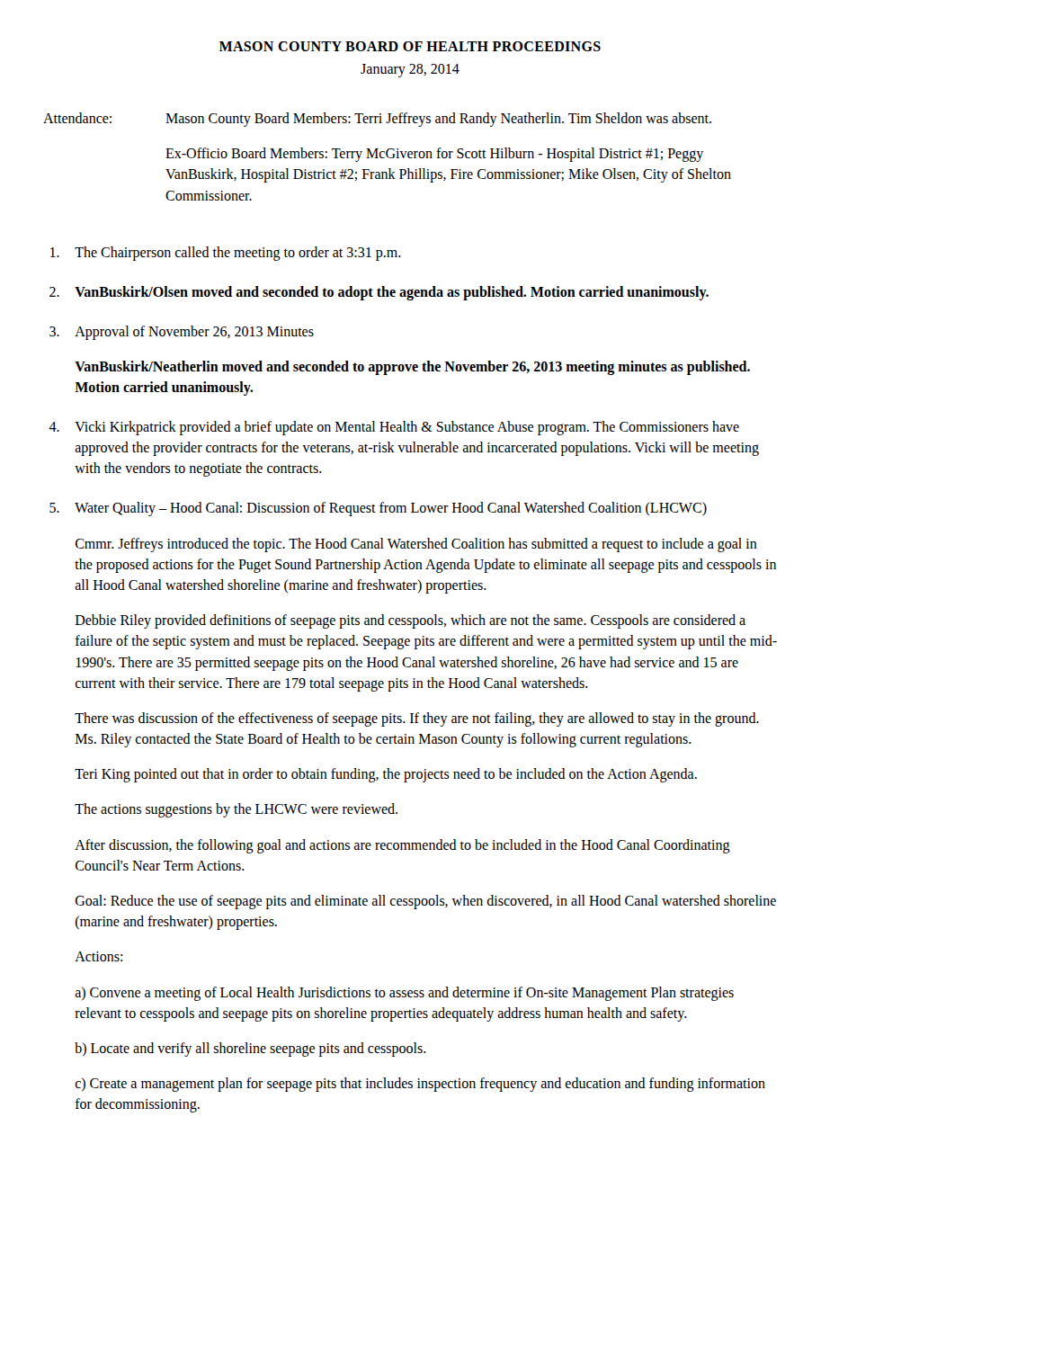MASON COUNTY BOARD OF HEALTH PROCEEDINGS
January 28, 2014
Attendance:
Mason County Board Members: Terri Jeffreys and Randy Neatherlin. Tim Sheldon was absent.
Ex-Officio Board Members: Terry McGiveron for Scott Hilburn - Hospital District #1; Peggy VanBuskirk, Hospital District #2; Frank Phillips, Fire Commissioner; Mike Olsen, City of Shelton Commissioner.
The Chairperson called the meeting to order at 3:31 p.m.
VanBuskirk/Olsen moved and seconded to adopt the agenda as published. Motion carried unanimously.
Approval of November 26, 2013 Minutes
VanBuskirk/Neatherlin moved and seconded to approve the November 26, 2013 meeting minutes as published. Motion carried unanimously.
Vicki Kirkpatrick provided a brief update on Mental Health & Substance Abuse program. The Commissioners have approved the provider contracts for the veterans, at-risk vulnerable and incarcerated populations. Vicki will be meeting with the vendors to negotiate the contracts.
Water Quality – Hood Canal: Discussion of Request from Lower Hood Canal Watershed Coalition (LHCWC)
Cmmr. Jeffreys introduced the topic. The Hood Canal Watershed Coalition has submitted a request to include a goal in the proposed actions for the Puget Sound Partnership Action Agenda Update to eliminate all seepage pits and cesspools in all Hood Canal watershed shoreline (marine and freshwater) properties.
Debbie Riley provided definitions of seepage pits and cesspools, which are not the same. Cesspools are considered a failure of the septic system and must be replaced. Seepage pits are different and were a permitted system up until the mid-1990's. There are 35 permitted seepage pits on the Hood Canal watershed shoreline, 26 have had service and 15 are current with their service. There are 179 total seepage pits in the Hood Canal watersheds.
There was discussion of the effectiveness of seepage pits. If they are not failing, they are allowed to stay in the ground. Ms. Riley contacted the State Board of Health to be certain Mason County is following current regulations.
Teri King pointed out that in order to obtain funding, the projects need to be included on the Action Agenda.
The actions suggestions by the LHCWC were reviewed.
After discussion, the following goal and actions are recommended to be included in the Hood Canal Coordinating Council's Near Term Actions.
Goal: Reduce the use of seepage pits and eliminate all cesspools, when discovered, in all Hood Canal watershed shoreline (marine and freshwater) properties.
Actions:
a) Convene a meeting of Local Health Jurisdictions to assess and determine if On-site Management Plan strategies relevant to cesspools and seepage pits on shoreline properties adequately address human health and safety.
b) Locate and verify all shoreline seepage pits and cesspools.
c) Create a management plan for seepage pits that includes inspection frequency and education and funding information for decommissioning.